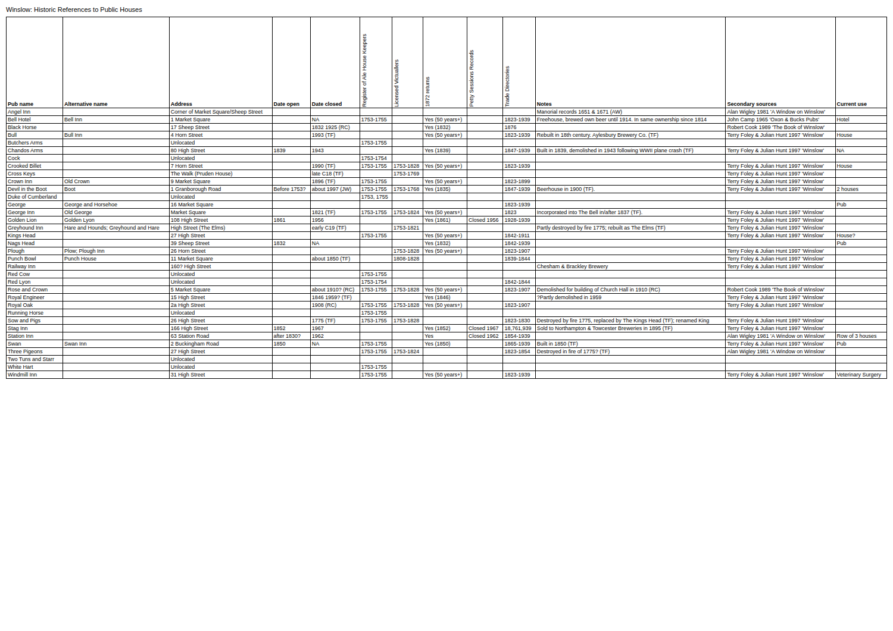Winslow: Historic References to Public Houses
| Pub name | Alternative name | Address | Date open | Date closed | Register of Ale House Keepers | Licensed Victuallers | 1872 returns | Petty Sessions Records | Trade Directories | Notes | Secondary sources | Current use |
| --- | --- | --- | --- | --- | --- | --- | --- | --- | --- | --- | --- | --- |
| Angel Inn | | Corner of Market Square/Sheep Street | | | | | | | | Manorial records 1651 & 1671 (AW) | Alan Wigley 1981 'A Window on Winslow' | |
| Bell Hotel | Bell Inn | 1 Market Square | | NA | 1753-1755 | | Yes (50 years+) | | 1823-1939 | Freehouse, brewed own beer until 1914. In same ownership since 1814 | John Camp 1965 'Oxon & Bucks Pubs' | Hotel |
| Black Horse | | 17 Sheep Street | | 1832 1925 (RC) | | | Yes (1832) | | 1876 | | Robert Cook 1989 'The Book of Winslow' | |
| Bull | Bull Inn | 4 Horn Street | | 1993 (TF) | | | Yes (50 years+) | | 1823-1939 | Rebuilt in 18th century. Aylesbury Brewery Co. (TF) | Terry Foley & Julian Hunt 1997 'Winslow' | House |
| Butchers Arms | | Unlocated | | | 1753-1755 | | | | | | | |
| Chandos Arms | | 80 High Street | 1839 | 1943 | | | Yes (1839) | | 1847-1939 | Built in 1839, demolished in 1943 following WWII plane crash (TF) | Terry Foley & Julian Hunt 1997 'Winslow' | NA |
| Cock | | Unlocated | | | 1753-1754 | | | | | | | |
| Crooked Billet | | 7 Horn Street | | 1990 (TF) | 1753-1755 | 1753-1828 | Yes (50 years+) | | 1823-1939 | | Terry Foley & Julian Hunt 1997 'Winslow' | House |
| Cross Keys | | The Walk (Pruden House) | | late C18 (TF) | | 1753-1769 | | | | | Terry Foley & Julian Hunt 1997 'Winslow' | |
| Crown Inn | Old Crown | 9 Market Square | | 1896 (TF) | 1753-1755 | | Yes (50 years+) | | 1823-1899 | | Terry Foley & Julian Hunt 1997 'Winslow' | |
| Devil in the Boot | Boot | 1 Granborough Road | Before 1753? | about 1997 (JW) | 1753-1755 | 1753-1768 | Yes (1835) | | 1847-1939 | Beerhouse in 1900 (TF). | Terry Foley & Julian Hunt 1997 'Winslow' | 2 houses |
| Duke of Cumberland | | Unlocated | | | 1753, 1755 | | | | | | | |
| George | George and Horsehoe | 16 Market Square | | | | | | | 1823-1939 | | | Pub |
| George Inn | Old George | Market Square | | 1821 (TF) | 1753-1755 | 1753-1824 | Yes (50 years+) | | 1823 | Incorporated into The Bell in/after 1837 (TF). | Terry Foley & Julian Hunt 1997 'Winslow' | |
| Golden Lion | Golden Lyon | 108 High Street | 1861 | 1956 | | | Yes (1861) | Closed 1956 | 1928-1939 | | Terry Foley & Julian Hunt 1997 'Winslow' | |
| Greyhound Inn | Hare and Hounds; Greyhound and Hare | High Street (The Elms) | | early C19 (TF) | | 1753-1821 | | | | Partly destroyed by fire 1775; rebuilt as The Elms (TF) | Terry Foley & Julian Hunt 1997 'Winslow' | |
| Kings Head | | 27 High Street | | | 1753-1755 | | Yes (50 years+) | | 1842-1911 | | Terry Foley & Julian Hunt 1997 'Winslow' | House? |
| Nags Head | | 39 Sheep Street | 1832 | NA | | | Yes (1832) | | 1842-1939 | | | Pub |
| Plough | Plow; Plough Inn | 26 Horn Street | | | | 1753-1828 | Yes (50 years+) | | 1823-1907 | | Terry Foley & Julian Hunt 1997 'Winslow' | |
| Punch Bowl | Punch House | 11 Market Square | | about 1850 (TF) | | 1808-1828 | | | 1839-1844 | | Terry Foley & Julian Hunt 1997 'Winslow' | |
| Railway Inn | | 160? High Street | | | | | | | | Chesham & Brackley Brewery | Terry Foley & Julian Hunt 1997 'Winslow' | |
| Red Cow | | Unlocated | | | 1753-1755 | | | | | | | |
| Red Lyon | | Unlocated | | | 1753-1754 | | | | 1842-1844 | | | |
| Rose and Crown | | 5 Market Square | | about 1910? (RC) | 1753-1755 | 1753-1828 | Yes (50 years+) | | 1823-1907 | Demolished for building of Church Hall in 1910 (RC) | Robert Cook 1989 'The Book of Winslow' | |
| Royal Engineer | | 15 High Street | | 1846 1959? (TF) | | | Yes (1846) | | | ?Partly demolished in 1959 | Terry Foley & Julian Hunt 1997 'Winslow' | |
| Royal Oak | | 2a High Street | | 1908 (RC) | 1753-1755 | 1753-1828 | Yes (50 years+) | | 1823-1907 | | Terry Foley & Julian Hunt 1997 'Winslow' | |
| Running Horse | | Unlocated | | | 1753-1755 | | | | | | | |
| Sow and Pigs | | 26 High Street | | 1775 (TF) | 1753-1755 | 1753-1828 | | | 1823-1830 | Destroyed by fire 1775, replaced by The Kings Head (TF); renamed King | Terry Foley & Julian Hunt 1997 'Winslow' | |
| Stag Inn | | 166 High Street | 1852 | 1967 | | | Yes (1852) | Closed 1967 | 18,761,939 | Sold to Northampton & Towcester Breweries in 1895 (TF) | Terry Foley & Julian Hunt 1997 'Winslow' | |
| Station Inn | | 63 Station Road | after 1830? | 1962 | | | Yes | Closed 1962 | 1854-1939 | | Alan Wigley 1981 'A Window on Winslow' | Row of 3 houses |
| Swan | Swan Inn | 2 Buckingham Road | 1850 | NA | 1753-1755 | | Yes (1850) | | 1865-1939 | Built in 1850 (TF) | Terry Foley & Julian Hunt 1997 'Winslow' | Pub |
| Three Pigeons | | 27 High Street | | | 1753-1755 | 1753-1824 | | | 1823-1854 | Destroyed in fire of 1775? (TF) | Alan Wigley 1981 'A Window on Winslow' | |
| Two Tuns and Starr | | Unlocated | | | | | | | | | | |
| White Hart | | Unlocated | | | 1753-1755 | | | | | | | |
| Windmill Inn | | 31 High Street | | | 1753-1755 | | Yes (50 years+) | | 1823-1939 | | Terry Foley & Julian Hunt 1997 'Winslow' | Veterinary Surgery |